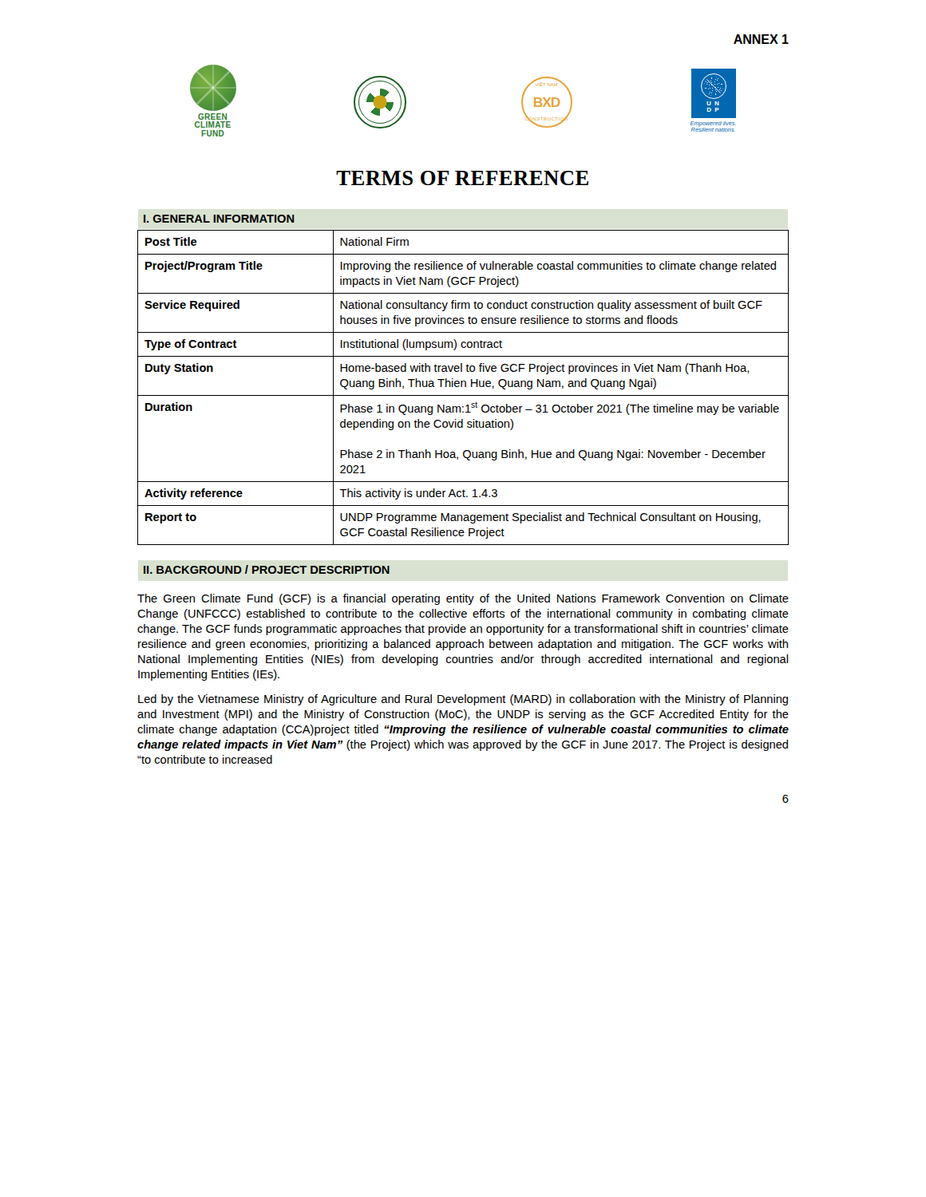ANNEX 1
GREEN
CLIMATE
FUND
VIỆT NAM BXD CONSTRUCTION
U N
D P
Empowered lives.
Resilient nations.
TERMS OF REFERENCE
I. GENERAL INFORMATION
| Post Title | National Firm |
| Project/Program Title | Improving the resilience of vulnerable coastal communities to climate change related impacts in Viet Nam (GCF Project) |
| Service Required | National consultancy firm to conduct construction quality assessment of built GCF houses in five provinces to ensure resilience to storms and floods |
| Type of Contract | Institutional (lumpsum) contract |
| Duty Station | Home-based with travel to five GCF Project provinces in Viet Nam (Thanh Hoa, Quang Binh, Thua Thien Hue, Quang Nam, and Quang Ngai) |
| Duration | Phase 1 in Quang Nam:1 st October – 31 October 2021 (The timeline may be variable depending on the Covid situation) Phase 2 in Thanh Hoa, Quang Binh, Hue and Quang Ngai: November - December 2021 |
| Activity reference | This activity is under Act. 1.4.3 |
| Report to | UNDP Programme Management Specialist and Technical Consultant on Housing, GCF Coastal Resilience Project |
II. BACKGROUND / PROJECT DESCRIPTION
The Green Climate Fund (GCF) is a financial operating entity of the United Nations Framework Convention on Climate Change (UNFCCC) established to contribute to the collective efforts of the international community in combating climate change. The GCF funds programmatic approaches that provide an opportunity for a transformational shift in countries’ climate resilience and green economies, prioritizing a balanced approach between adaptation and mitigation. The GCF works with National Implementing Entities (NIEs) from developing countries and/or through accredited international and regional Implementing Entities (IEs).
Led by the Vietnamese Ministry of Agriculture and Rural Development (MARD) in collaboration with the Ministry of Planning and Investment (MPI) and the Ministry of Construction (MoC), the UNDP is serving as the GCF Accredited Entity for the climate change adaptation (CCA)project titled “Improving the resilience of vulnerable coastal communities to climate change related impacts in Viet Nam” (the Project) which was approved by the GCF in June 2017. The Project is designed “to contribute to increased
6